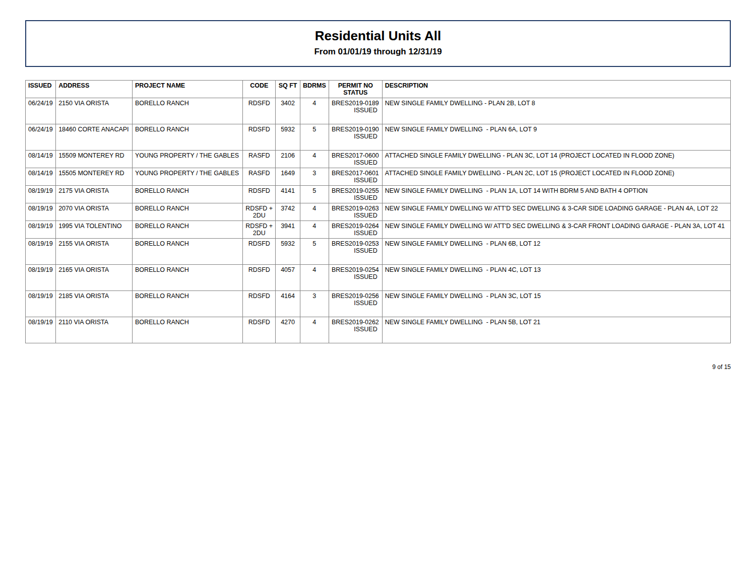Residential Units All
From 01/01/19 through 12/31/19
| ISSUED | ADDRESS | PROJECT NAME | CODE | SQ FT | BDRMS | PERMIT NO STATUS | DESCRIPTION |
| --- | --- | --- | --- | --- | --- | --- | --- |
| 06/24/19 | 2150 VIA ORISTA | BORELLO RANCH | RDSFD | 3402 | 4 | BRES2019-0189 ISSUED | NEW SINGLE FAMILY DWELLING - PLAN 2B, LOT 8 |
| 06/24/19 | 18460 CORTE ANACAPI | BORELLO RANCH | RDSFD | 5932 | 5 | BRES2019-0190 ISSUED | NEW SINGLE FAMILY DWELLING - PLAN 6A, LOT 9 |
| 08/14/19 | 15509 MONTEREY RD | YOUNG PROPERTY / THE GABLES | RASFD | 2106 | 4 | BRES2017-0600 ISSUED | ATTACHED SINGLE FAMILY DWELLING - PLAN 3C, LOT 14 (PROJECT LOCATED IN FLOOD ZONE) |
| 08/14/19 | 15505 MONTEREY RD | YOUNG PROPERTY / THE GABLES | RASFD | 1649 | 3 | BRES2017-0601 ISSUED | ATTACHED SINGLE FAMILY DWELLING - PLAN 2C, LOT 15 (PROJECT LOCATED IN FLOOD ZONE) |
| 08/19/19 | 2175 VIA ORISTA | BORELLO RANCH | RDSFD | 4141 | 5 | BRES2019-0255 ISSUED | NEW SINGLE FAMILY DWELLING - PLAN 1A, LOT 14 WITH BDRM 5 AND BATH 4 OPTION |
| 08/19/19 | 2070 VIA ORISTA | BORELLO RANCH | RDSFD + 2DU | 3742 | 4 | BRES2019-0263 ISSUED | NEW SINGLE FAMILY DWELLING W/ ATT'D SEC DWELLING & 3-CAR SIDE LOADING GARAGE - PLAN 4A, LOT 22 |
| 08/19/19 | 1995 VIA TOLENTINO | BORELLO RANCH | RDSFD + 2DU | 3941 | 4 | BRES2019-0264 ISSUED | NEW SINGLE FAMILY DWELLING W/ ATT'D SEC DWELLING & 3-CAR FRONT LOADING GARAGE - PLAN 3A, LOT 41 |
| 08/19/19 | 2155 VIA ORISTA | BORELLO RANCH | RDSFD | 5932 | 5 | BRES2019-0253 ISSUED | NEW SINGLE FAMILY DWELLING - PLAN 6B, LOT 12 |
| 08/19/19 | 2165 VIA ORISTA | BORELLO RANCH | RDSFD | 4057 | 4 | BRES2019-0254 ISSUED | NEW SINGLE FAMILY DWELLING - PLAN 4C, LOT 13 |
| 08/19/19 | 2185 VIA ORISTA | BORELLO RANCH | RDSFD | 4164 | 3 | BRES2019-0256 ISSUED | NEW SINGLE FAMILY DWELLING - PLAN 3C, LOT 15 |
| 08/19/19 | 2110 VIA ORISTA | BORELLO RANCH | RDSFD | 4270 | 4 | BRES2019-0262 ISSUED | NEW SINGLE FAMILY DWELLING - PLAN 5B, LOT 21 |
9 of 15